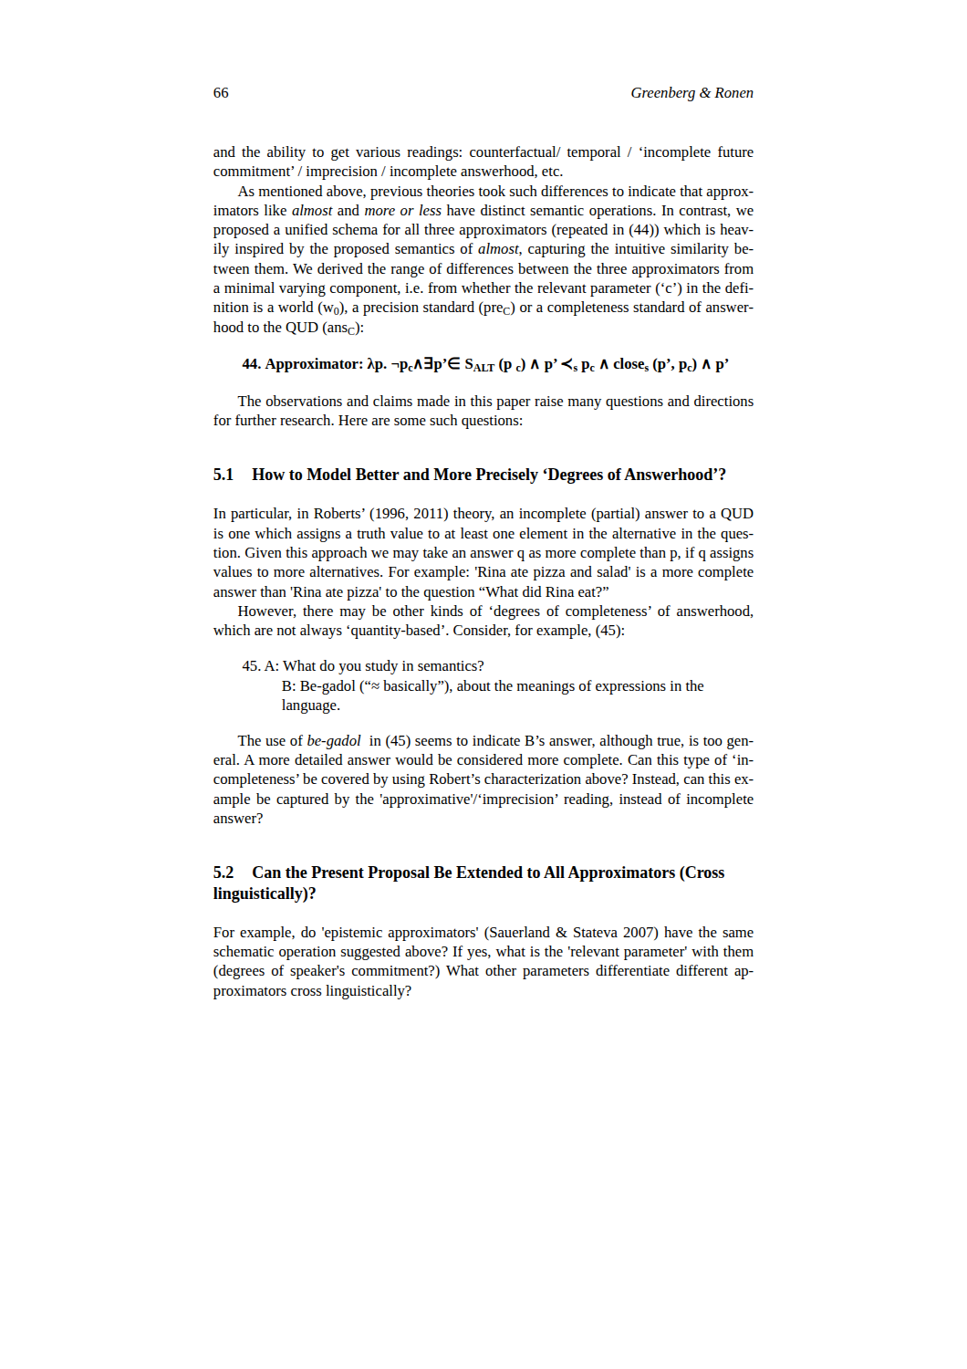66 Greenberg & Ronen
and the ability to get various readings: counterfactual/ temporal / ‘incomplete future commitment’ / imprecision / incomplete answerhood, etc.
As mentioned above, previous theories took such differences to indicate that approximators like almost and more or less have distinct semantic operations. In contrast, we proposed a unified schema for all three approximators (repeated in (44)) which is heavily inspired by the proposed semantics of almost, capturing the intuitive similarity between them. We derived the range of differences between the three approximators from a minimal varying component, i.e. from whether the relevant parameter (‘c’) in the definition is a world (w0), a precision standard (preC) or a completeness standard of answerhood to the QUD (ansC):
44. Approximator: λp. ¬pc∧∃p’∈ SALT (p c) ∧ p’ ≺s pc ∧ closes (p’, pc) ∧ p’
The observations and claims made in this paper raise many questions and directions for further research. Here are some such questions:
5.1 How to Model Better and More Precisely ‘Degrees of Answerhood’?
In particular, in Roberts’ (1996, 2011) theory, an incomplete (partial) answer to a QUD is one which assigns a truth value to at least one element in the alternative in the question. Given this approach we may take an answer q as more complete than p, if q assigns values to more alternatives. For example: 'Rina ate pizza and salad' is a more complete answer than 'Rina ate pizza' to the question “What did Rina eat?”
However, there may be other kinds of ‘degrees of completeness’ of answerhood, which are not always ‘quantity-based’. Consider, for example, (45):
45. A: What do you study in semantics?
B: Be-gadol (“≈ basically”), about the meanings of expressions in the language.
The use of be-gadol in (45) seems to indicate B’s answer, although true, is too general. A more detailed answer would be considered more complete. Can this type of ‘incompleteness’ be covered by using Robert’s characterization above? Instead, can this example be captured by the 'approximative'/‘imprecision’ reading, instead of incomplete answer?
5.2 Can the Present Proposal Be Extended to All Approximators (Cross linguistically)?
For example, do 'epistemic approximators' (Sauerland & Stateva 2007) have the same schematic operation suggested above? If yes, what is the 'relevant parameter' with them (degrees of speaker's commitment?) What other parameters differentiate different approximators cross linguistically?